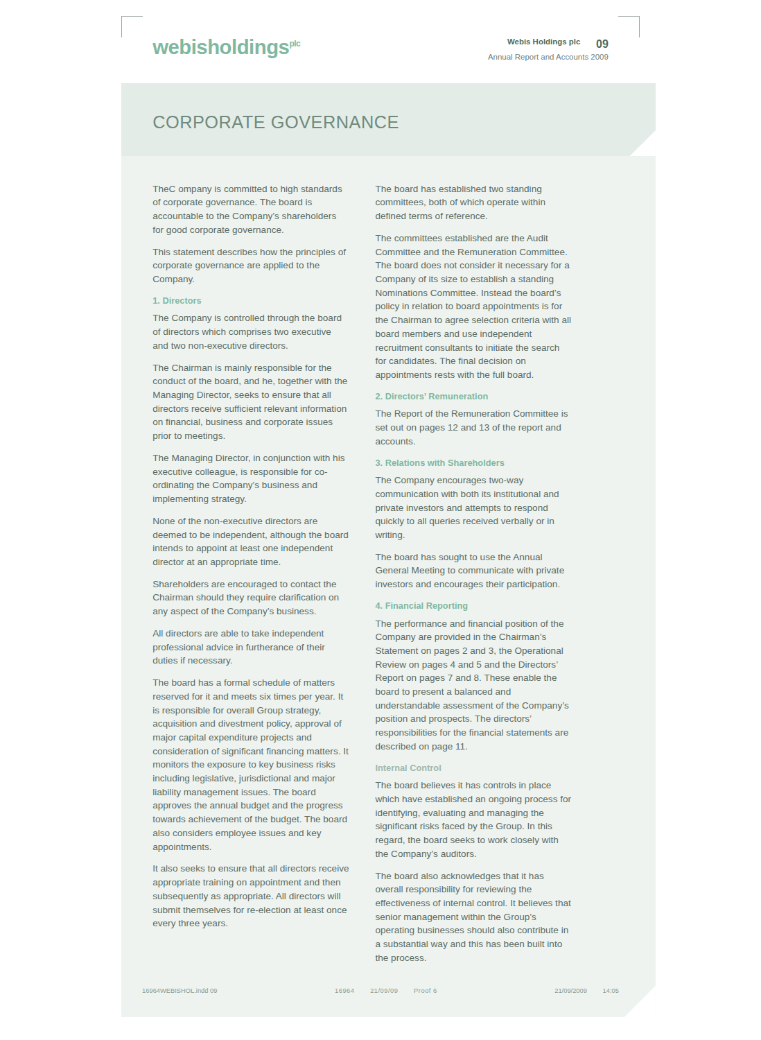webis holdingsplc
Webis Holdings plc 09
Annual Report and Accounts 2009
Corporate Governance
TheC ompany is committed to high standards of corporate governance. The board is accountable to the Company’s shareholders for good corporate governance.
This statement describes how the principles of corporate governance are applied to the Company.
1. Directors
The Company is controlled through the board of directors which comprises two executive and two non-executive directors.
The Chairman is mainly responsible for the conduct of the board, and he, together with the Managing Director, seeks to ensure that all directors receive sufficient relevant information on financial, business and corporate issues prior to meetings.
The Managing Director, in conjunction with his executive colleague, is responsible for co-ordinating the Company’s business and implementing strategy.
None of the non-executive directors are deemed to be independent, although the board intends to appoint at least one independent director at an appropriate time.
Shareholders are encouraged to contact the Chairman should they require clarification on any aspect of the Company’s business.
All directors are able to take independent professional advice in furtherance of their duties if necessary.
The board has a formal schedule of matters reserved for it and meets six times per year. It is responsible for overall Group strategy, acquisition and divestment policy, approval of major capital expenditure projects and consideration of significant financing matters. It monitors the exposure to key business risks including legislative, jurisdictional and major liability management issues. The board approves the annual budget and the progress towards achievement of the budget. The board also considers employee issues and key appointments.
It also seeks to ensure that all directors receive appropriate training on appointment and then subsequently as appropriate. All directors will submit themselves for re-election at least once every three years.
The board has established two standing committees, both of which operate within defined terms of reference.
The committees established are the Audit Committee and the Remuneration Committee. The board does not consider it necessary for a Company of its size to establish a standing Nominations Committee. Instead the board’s policy in relation to board appointments is for the Chairman to agree selection criteria with all board members and use independent recruitment consultants to initiate the search for candidates. The final decision on appointments rests with the full board.
2. Directors’ Remuneration
The Report of the Remuneration Committee is set out on pages 12 and 13 of the report and accounts.
3. Relations with Shareholders
The Company encourages two-way communication with both its institutional and private investors and attempts to respond quickly to all queries received verbally or in writing.
The board has sought to use the Annual General Meeting to communicate with private investors and encourages their participation.
4. Financial Reporting
The performance and financial position of the Company are provided in the Chairman’s Statement on pages 2 and 3, the Operational Review on pages 4 and 5 and the Directors’ Report on pages 7 and 8. These enable the board to present a balanced and understandable assessment of the Company’s position and prospects. The directors’ responsibilities for the financial statements are described on page 11.
Internal Control
The board believes it has controls in place which have established an ongoing process for identifying, evaluating and managing the significant risks faced by the Group. In this regard, the board seeks to work closely with the Company’s auditors.
The board also acknowledges that it has overall responsibility for reviewing the effectiveness of internal control. It believes that senior management within the Group’s operating businesses should also contribute in a substantial way and this has been built into the process.
16964WEBISHOL.indd 09
1696421/09/09 Proof 6
21/09/200914:05